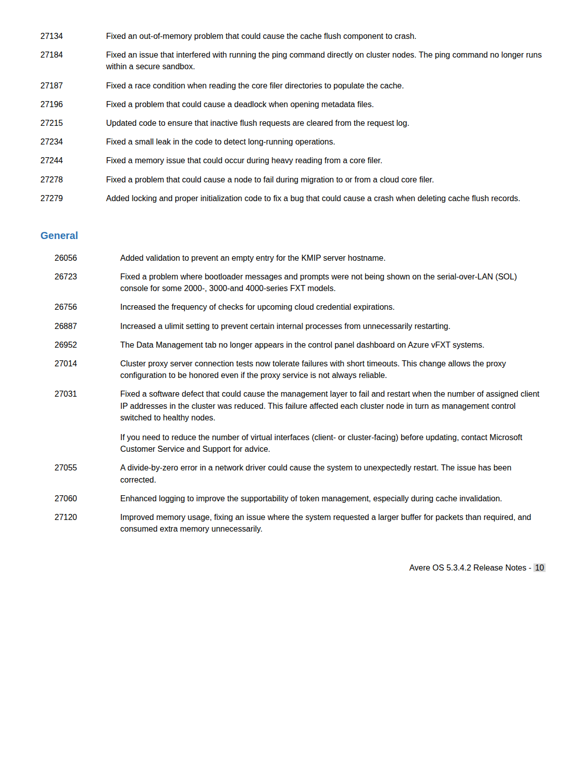| 27134 | Fixed an out-of-memory problem that could cause the cache flush component to crash. |
| 27184 | Fixed an issue that interfered with running the ping command directly on cluster nodes. The ping command no longer runs within a secure sandbox. |
| 27187 | Fixed a race condition when reading the core filer directories to populate the cache. |
| 27196 | Fixed a problem that could cause a deadlock when opening metadata files. |
| 27215 | Updated code to ensure that inactive flush requests are cleared from the request log. |
| 27234 | Fixed a small leak in the code to detect long-running operations. |
| 27244 | Fixed a memory issue that could occur during heavy reading from a core filer. |
| 27278 | Fixed a problem that could cause a node to fail during migration to or from a cloud core filer. |
| 27279 | Added locking and proper initialization code to fix a bug that could cause a crash when deleting cache flush records. |
General
| 26056 | Added validation to prevent an empty entry for the KMIP server hostname. |
| 26723 | Fixed a problem where bootloader messages and prompts were not being shown on the serial-over-LAN (SOL) console for some 2000-, 3000-and 4000-series FXT models. |
| 26756 | Increased the frequency of checks for upcoming cloud credential expirations. |
| 26887 | Increased a ulimit setting to prevent certain internal processes from unnecessarily restarting. |
| 26952 | The Data Management tab no longer appears in the control panel dashboard on Azure vFXT systems. |
| 27014 | Cluster proxy server connection tests now tolerate failures with short timeouts. This change allows the proxy configuration to be honored even if the proxy service is not always reliable. |
| 27031 | Fixed a software defect that could cause the management layer to fail and restart when the number of assigned client IP addresses in the cluster was reduced. This failure affected each cluster node in turn as management control switched to healthy nodes. If you need to reduce the number of virtual interfaces (client- or cluster-facing) before updating, contact Microsoft Customer Service and Support for advice. |
| 27055 | A divide-by-zero error in a network driver could cause the system to unexpectedly restart. The issue has been corrected. |
| 27060 | Enhanced logging to improve the supportability of token management, especially during cache invalidation. |
| 27120 | Improved memory usage, fixing an issue where the system requested a larger buffer for packets than required, and consumed extra memory unnecessarily. |
Avere OS 5.3.4.2 Release Notes - 10